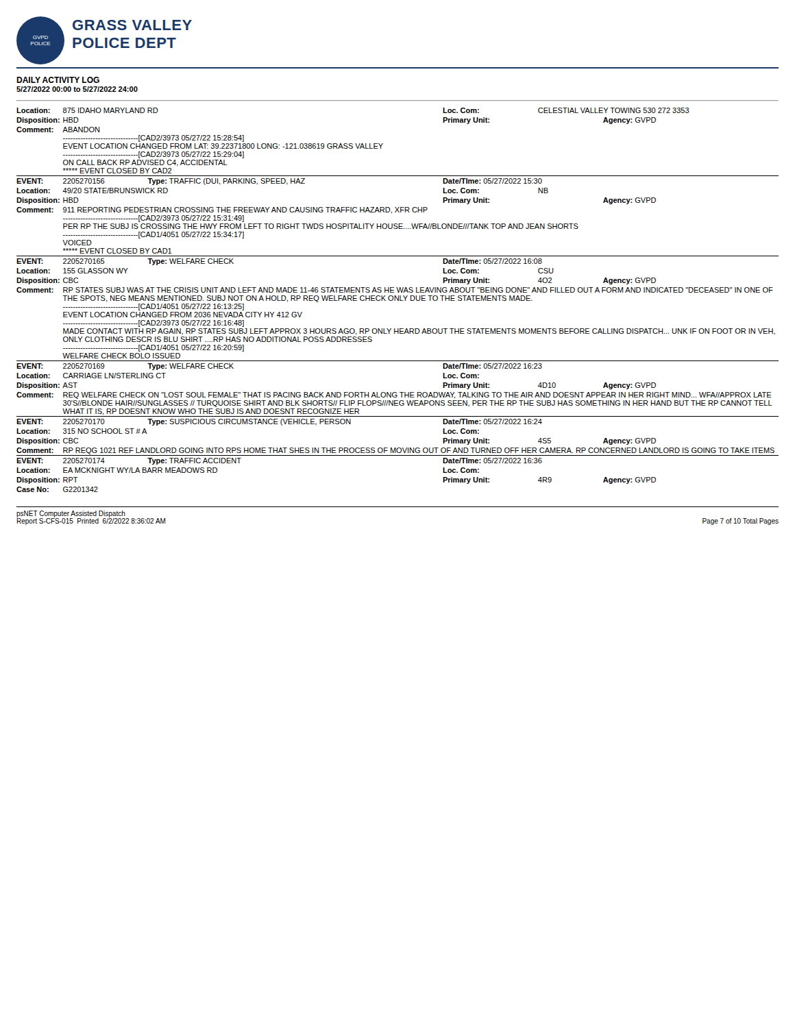GVPD
POLICE
GRASS VALLEY
POLICE DEPT
DAILY ACTIVITY LOG
5/27/2022 00:00 to 5/27/2022 24:00
| Location: | 875 IDAHO MARYLAND RD | Loc. Com: | CELESTIAL VALLEY TOWING 530 272 3353 |
| Disposition: | HBD | Primary Unit: | | Agency: GVPD |
| Comment: | ABANDON ------------------------------[CAD2/3973 05/27/22 15:28:54] EVENT LOCATION CHANGED FROM LAT: 39.22371800 LONG: -121.038619 GRASS VALLEY ------------------------------[CAD2/3973 05/27/22 15:29:04] ON CALL BACK RP ADVISED C4, ACCIDENTAL ***** EVENT CLOSED BY CAD2 |
| EVENT: | 2205270156 | Type: TRAFFIC (DUI, PARKING, SPEED, HAZ | Date/TIme: 05/27/2022 15:30 |
| Location: | 49/20 STATE/BRUNSWICK RD | Loc. Com: | NB |
| Disposition: | HBD | Primary Unit: | | Agency: GVPD |
| Comment: | 911 REPORTING PEDESTRIAN CROSSING THE FREEWAY AND CAUSING TRAFFIC HAZARD, XFR CHP ------------------------------[CAD2/3973 05/27/22 15:31:49] PER RP THE SUBJ IS CROSSING THE HWY FROM LEFT TO RIGHT TWDS HOSPITALITY HOUSE....WFA//BLONDE///TANK TOP AND JEAN SHORTS ------------------------------[CAD1/4051 05/27/22 15:34:17] VOICED ***** EVENT CLOSED BY CAD1 |
| EVENT: | 2205270165 | Type: WELFARE CHECK | Date/TIme: 05/27/2022 16:08 |
| Location: | 155 GLASSON WY | Loc. Com: | CSU |
| Disposition: | CBC | Primary Unit: | 4O2 | Agency: GVPD |
| Comment: | RP STATES SUBJ WAS AT THE CRISIS UNIT AND LEFT AND MADE 11-46 STATEMENTS AS HE WAS LEAVING ABOUT "BEING DONE" AND FILLED OUT A FORM AND INDICATED "DECEASED" IN ONE OF THE SPOTS, NEG MEANS MENTIONED. SUBJ NOT ON A HOLD, RP REQ WELFARE CHECK ONLY DUE TO THE STATEMENTS MADE. ------------------------------[CAD1/4051 05/27/22 16:13:25] EVENT LOCATION CHANGED FROM 2036 NEVADA CITY HY 412 GV ------------------------------[CAD2/3973 05/27/22 16:16:48] MADE CONTACT WITH RP AGAIN, RP STATES SUBJ LEFT APPROX 3 HOURS AGO, RP ONLY HEARD ABOUT THE STATEMENTS MOMENTS BEFORE CALLING DISPATCH... UNK IF ON FOOT OR IN VEH, ONLY CLOTHING DESCR IS BLU SHIRT ....RP HAS NO ADDITIONAL POSS ADDRESSES ------------------------------[CAD1/4051 05/27/22 16:20:59] WELFARE CHECK BOLO ISSUED |
| EVENT: | 2205270169 | Type: WELFARE CHECK | Date/TIme: 05/27/2022 16:23 |
| Location: | CARRIAGE LN/STERLING CT | Loc. Com: | |
| Disposition: | AST | Primary Unit: | 4D10 | Agency: GVPD |
| Comment: | REQ WELFARE CHECK ON "LOST SOUL FEMALE" THAT IS PACING BACK AND FORTH ALONG THE ROADWAY, TALKING TO THE AIR AND DOESNT APPEAR IN HER RIGHT MIND... WFA//APPROX LATE 30'S//BLONDE HAIR//SUNGLASSES // TURQUOISE SHIRT AND BLK SHORTS// FLIP FLOPS///NEG WEAPONS SEEN, PER THE RP THE SUBJ HAS SOMETHING IN HER HAND BUT THE RP CANNOT TELL WHAT IT IS, RP DOESNT KNOW WHO THE SUBJ IS AND DOESNT RECOGNIZE HER |
| EVENT: | 2205270170 | Type: SUSPICIOUS CIRCUMSTANCE (VEHICLE, PERSON | Date/TIme: 05/27/2022 16:24 |
| Location: | 315 NO SCHOOL ST # A | Loc. Com: | |
| Disposition: | CBC | Primary Unit: | 4S5 | Agency: GVPD |
| Comment: | RP REQG 1021 REF LANDLORD GOING INTO RPS HOME THAT SHES IN THE PROCESS OF MOVING OUT OF AND TURNED OFF HER CAMERA. RP CONCERNED LANDLORD IS GOING TO TAKE ITEMS |
| EVENT: | 2205270174 | Type: TRAFFIC ACCIDENT | Date/TIme: 05/27/2022 16:36 |
| Location: | EA MCKNIGHT WY/LA BARR MEADOWS RD | Loc. Com: | |
| Disposition: | RPT | Primary Unit: | 4R9 | Agency: GVPD |
| Case No: | G2201342 |
psNET Computer Assisted Dispatch
Report S-CFS-015 Printed 6/2/2022 8:36:02 AM
Page 7 of 10 Total Pages